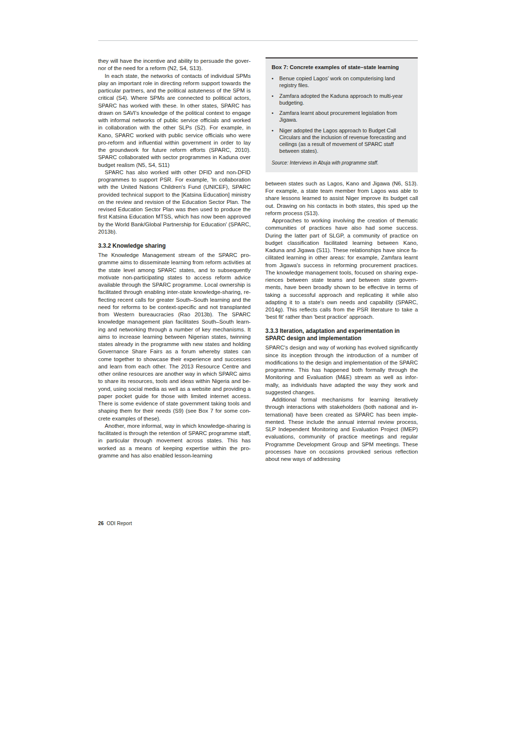they will have the incentive and ability to persuade the governor of the need for a reform (N2, S4, S13).
In each state, the networks of contacts of individual SPMs play an important role in directing reform support towards the particular partners, and the political astuteness of the SPM is critical (S4). Where SPMs are connected to political actors, SPARC has worked with these. In other states, SPARC has drawn on SAVI's knowledge of the political context to engage with informal networks of public service officials and worked in collaboration with the other SLPs (S2). For example, in Kano, SPARC worked with public service officials who were pro-reform and influential within government in order to lay the groundwork for future reform efforts (SPARC, 2010). SPARC collaborated with sector programmes in Kaduna over budget realism (N5, S4, S11)
SPARC has also worked with other DFID and non-DFID programmes to support PSR. For example, 'In collaboration with the United Nations Children's Fund (UNICEF), SPARC provided technical support to the [Katsina Education] ministry on the review and revision of the Education Sector Plan. The revised Education Sector Plan was then used to produce the first Katsina Education MTSS, which has now been approved by the World Bank/Global Partnership for Education' (SPARC, 2013b).
3.3.2 Knowledge sharing
The Knowledge Management stream of the SPARC programme aims to disseminate learning from reform activities at the state level among SPARC states, and to subsequently motivate non-participating states to access reform advice available through the SPARC programme. Local ownership is facilitated through enabling inter-state knowledge-sharing, reflecting recent calls for greater South–South learning and the need for reforms to be context-specific and not transplanted from Western bureaucracies (Rao 2013b). The SPARC knowledge management plan facilitates South–South learning and networking through a number of key mechanisms. It aims to increase learning between Nigerian states, twinning states already in the programme with new states and holding Governance Share Fairs as a forum whereby states can come together to showcase their experience and successes and learn from each other. The 2013 Resource Centre and other online resources are another way in which SPARC aims to share its resources, tools and ideas within Nigeria and beyond, using social media as well as a website and providing a paper pocket guide for those with limited internet access. There is some evidence of state government taking tools and shaping them for their needs (S9) (see Box 7 for some concrete examples of these).
Another, more informal, way in which knowledge-sharing is facilitated is through the retention of SPARC programme staff, in particular through movement across states. This has worked as a means of keeping expertise within the programme and has also enabled lesson-learning
Box 7: Concrete examples of state–state learning
Benue copied Lagos' work on computerising land registry files.
Zamfara adopted the Kaduna approach to multi-year budgeting.
Zamfara learnt about procurement legislation from Jigawa.
Niger adopted the Lagos approach to Budget Call Circulars and the inclusion of revenue forecasting and ceilings (as a result of movement of SPARC staff between states).
Source: Interviews in Abuja with programme staff.
between states such as Lagos, Kano and Jigawa (N6, S13). For example, a state team member from Lagos was able to share lessons learned to assist Niger improve its budget call out. Drawing on his contacts in both states, this sped up the reform process (S13).
Approaches to working involving the creation of thematic communities of practices have also had some success. During the latter part of SLGP, a community of practice on budget classification facilitated learning between Kano, Kaduna and Jigawa (S11). These relationships have since facilitated learning in other areas: for example, Zamfara learnt from Jigawa's success in reforming procurement practices. The knowledge management tools, focused on sharing experiences between state teams and between state governments, have been broadly shown to be effective in terms of taking a successful approach and replicating it while also adapting it to a state's own needs and capability (SPARC, 2014g). This reflects calls from the PSR literature to take a 'best fit' rather than 'best practice' approach.
3.3.3 Iteration, adaptation and experimentation in SPARC design and implementation
SPARC's design and way of working has evolved significantly since its inception through the introduction of a number of modifications to the design and implementation of the SPARC programme. This has happened both formally through the Monitoring and Evaluation (M&E) stream as well as informally, as individuals have adapted the way they work and suggested changes.
Additional formal mechanisms for learning iteratively through interactions with stakeholders (both national and international) have been created as SPARC has been implemented. These include the annual internal review process, SLP Independent Monitoring and Evaluation Project (IMEP) evaluations, community of practice meetings and regular Programme Development Group and SPM meetings. These processes have on occasions provoked serious reflection about new ways of addressing
26 ODI Report